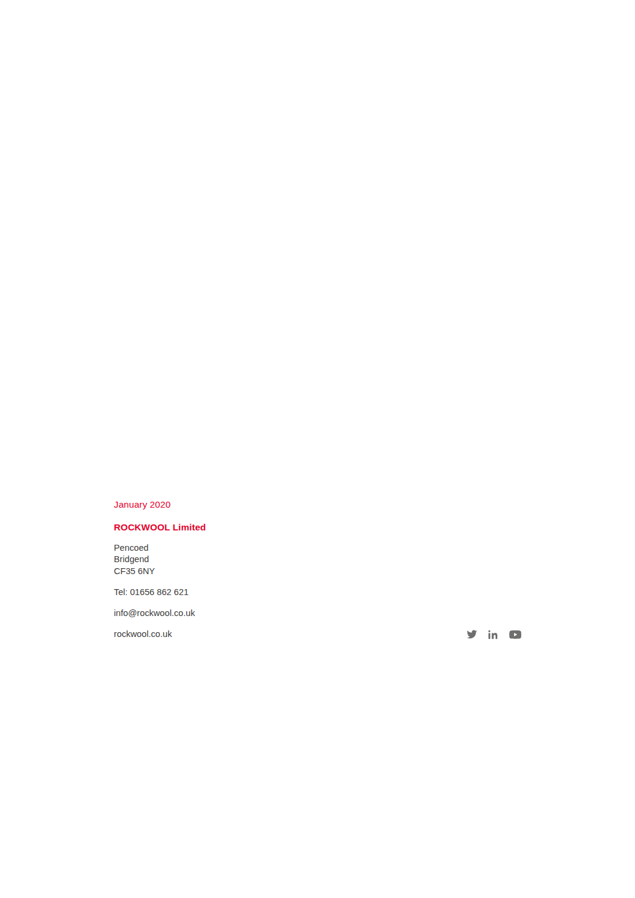January 2020
ROCKWOOL Limited
Pencoed Bridgend CF35 6NY
Tel: 01656 862 621
info@rockwool.co.uk
rockwool.co.uk